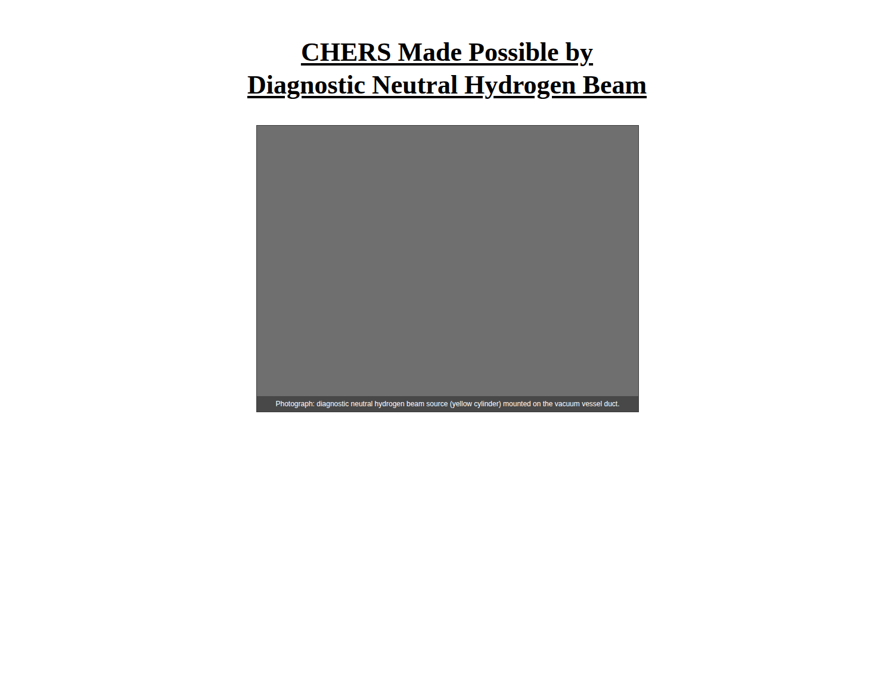CHERS Made Possible by Diagnostic Neutral Hydrogen Beam
Photograph: diagnostic neutral hydrogen beam source (yellow cylinder) mounted on the vacuum vessel duct.